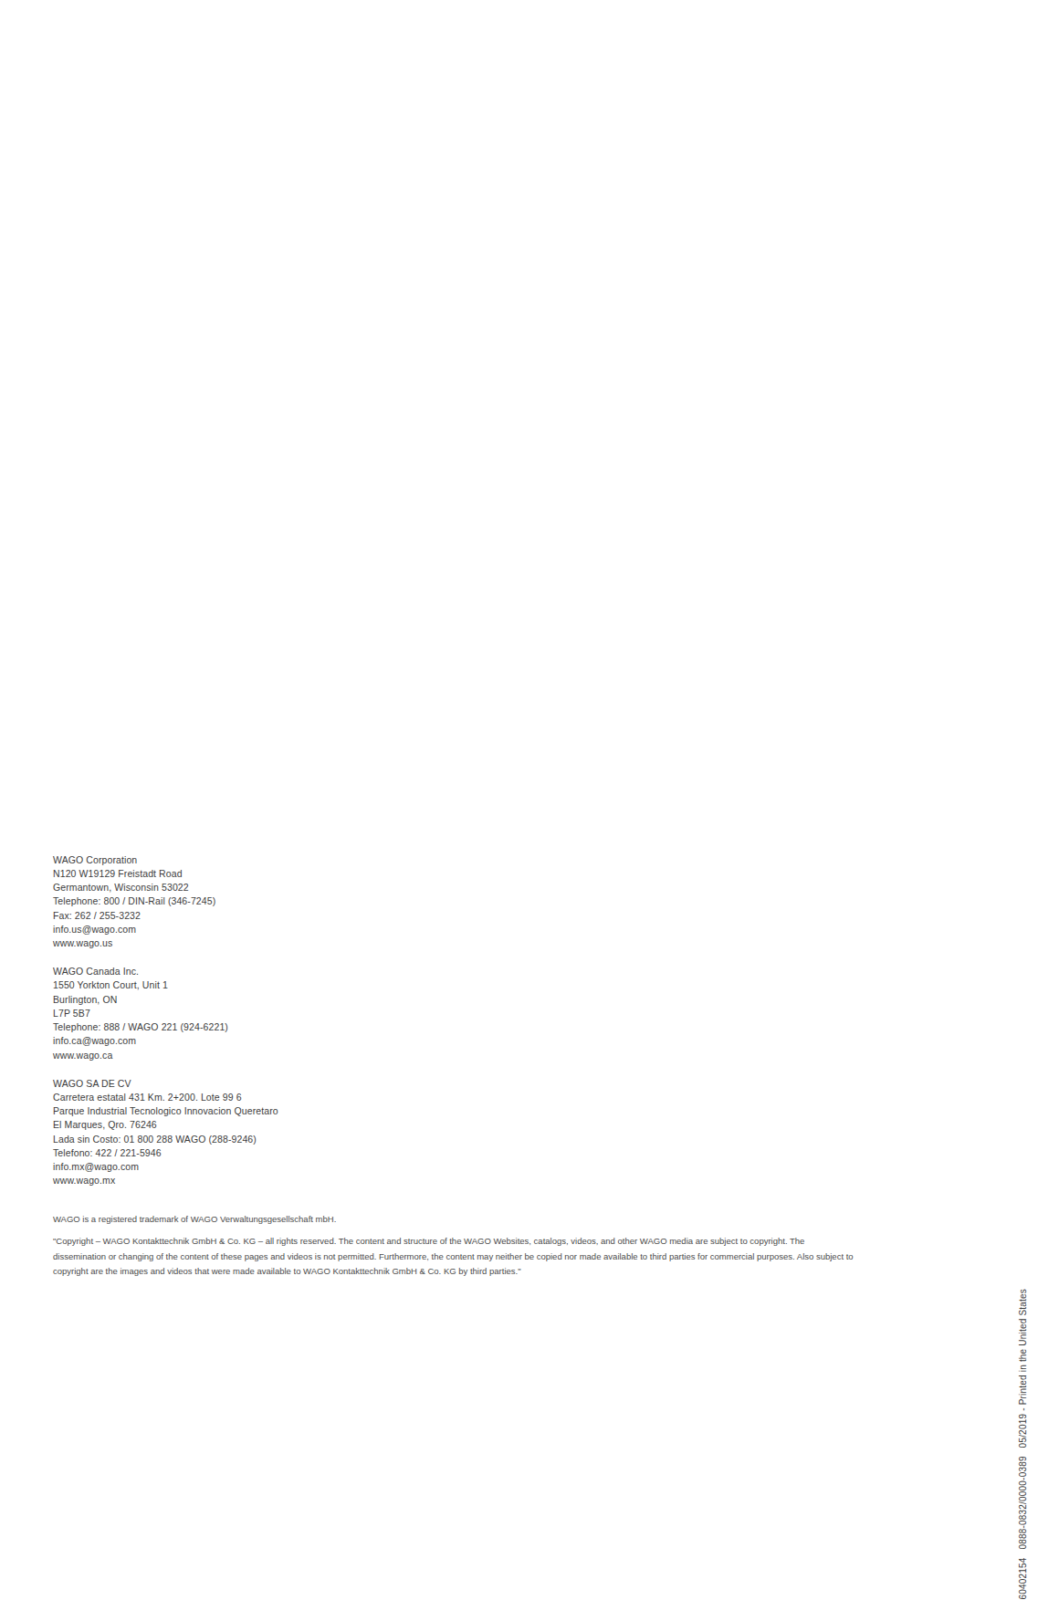WAGO Corporation N120 W19129 Freistadt Road
Germantown, Wisconsin 53022
Telephone: 800 / DIN-Rail (346-7245)
Fax: 262 / 255-3232
info.us@wago.com
www.wago.us
WAGO Canada Inc. 1550 Yorkton Court, Unit 1
Burlington, ON
L7P 5B7
Telephone: 888 / WAGO 221 (924-6221)
info.ca@wago.com
www.wago.ca
WAGO SA DE CV Carretera estatal 431 Km. 2+200. Lote 99 6
Parque Industrial Tecnologico Innovacion Queretaro
El Marques, Qro. 76246
Lada sin Costo: 01 800 288 WAGO (288-9246)
Telefono: 422 / 221-5946
info.mx@wago.com
www.wago.mx
WAGO is a registered trademark of WAGO Verwaltungsgesellschaft mbH.
"Copyright – WAGO Kontakttechnik GmbH & Co. KG – all rights reserved. The content and structure of the WAGO Websites, catalogs, videos, and other WAGO media are subject to copyright. The dissemination or changing of the content of these pages and videos is not permitted. Furthermore, the content may neither be copied nor made available to third parties for commercial purposes. Also subject to copyright are the images and videos that were made available to WAGO Kontakttechnik GmbH & Co. KG by third parties."
60402154 0888-0832/0000-0389 05/2019 - Printed in the United States